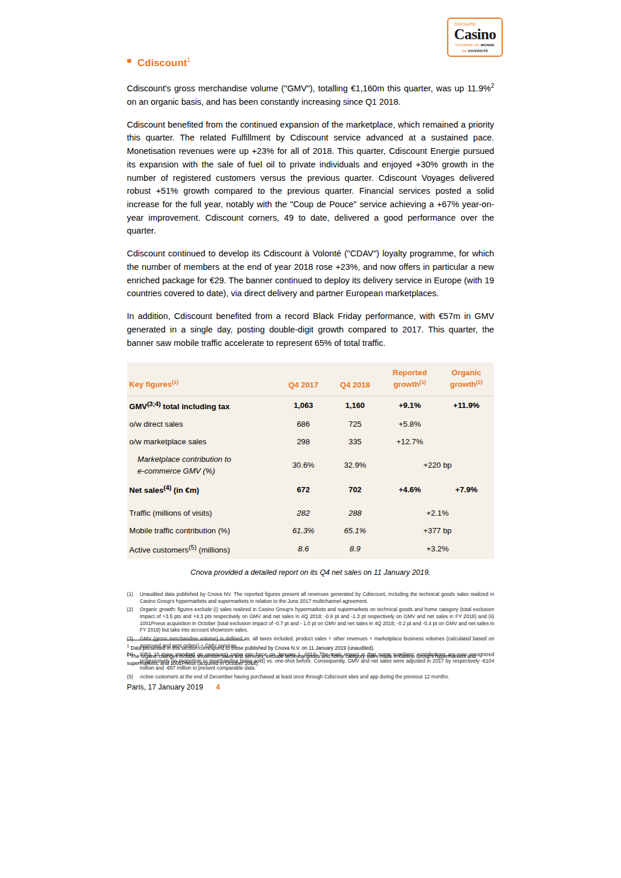GROUPE
Casino
NOURRIR UN MONDE
DE DIVERSITÉ
Cdiscount1
Cdiscount's gross merchandise volume ("GMV"), totalling €1,160m this quarter, was up 11.9%2 on an organic basis, and has been constantly increasing since Q1 2018.
Cdiscount benefited from the continued expansion of the marketplace, which remained a priority this quarter. The related Fulfillment by Cdiscount service advanced at a sustained pace. Monetisation revenues were up +23% for all of 2018. This quarter, Cdiscount Energie pursued its expansion with the sale of fuel oil to private individuals and enjoyed +30% growth in the number of registered customers versus the previous quarter. Cdiscount Voyages delivered robust +51% growth compared to the previous quarter. Financial services posted a solid increase for the full year, notably with the "Coup de Pouce" service achieving a +67% year-on-year improvement. Cdiscount corners, 49 to date, delivered a good performance over the quarter.
Cdiscount continued to develop its Cdiscount à Volonté ("CDAV") loyalty programme, for which the number of members at the end of year 2018 rose +23%, and now offers in particular a new enriched package for €29. The banner continued to deploy its delivery service in Europe (with 19 countries covered to date), via direct delivery and partner European marketplaces.
In addition, Cdiscount benefited from a record Black Friday performance, with €57m in GMV generated in a single day, posting double-digit growth compared to 2017. This quarter, the banner saw mobile traffic accelerate to represent 65% of total traffic.
| Key figures (1) | Q4 2017 | Q4 2018 | Reported growth (1) | Organic growth (2) |
| --- | --- | --- | --- | --- |
| GMV (3;4) total including tax | 1,063 | 1,160 | +9.1% | +11.9% |
| o/w direct sales | 686 | 725 | +5.8% | |
| o/w marketplace sales | 298 | 335 | +12.7% | |
| Marketplace contribution to e-commerce GMV (%) | 30.6% | 32.9% | +220 bp |
| Net sales (4) (in €m) | 672 | 702 | +4.6% | +7.9% |
| Traffic (millions of visits) | 282 | 288 | +2.1% |
| Mobile traffic contribution (%) | 61.3% | 65.1% | +377 bp |
| Active customers (5) (millions) | 8.6 | 8.9 | +3.2% |
Cnova provided a detailed report on its Q4 net sales on 11 January 2019.
(1)
Unaudited data published by Cnova NV. The reported figures present all revenues generated by Cdiscount, including the technical goods sales realized in Casino Group's hypermarkets and supermarkets in relation to the June 2017 multichannel agreement.
(2)
Organic growth: figures exclude (i) sales realized in Casino Group's hypermarkets and supermarkets on technical goods and home category (total exclusion impact of +3.5 pts and +4.3 pts respectively on GMV and net sales in 4Q 2018; -0.9 pt and -1.3 pt respectively on GMV and net sales in FY 2018) and (ii) 1001Pneus acquisition in October (total exclusion impact of -0.7 pt and - 1.0 pt on GMV and net sales in 4Q 2018; -0.2 pt and -0.4 pt on GMV and net sales in FY 2018) but take into account showroom sales.
(3)
GMV (gross merchandise volume) is defined as, all taxes included, product sales + other revenues + marketplace business volumes (calculated based on approved and sent orders) + GMV services.
(4)
IFRS 15 (new standard on revenues) came into force on January 1, 2018. The main impact is that some suppliers' contributions are now recognized progressively (in proportion to merchandise being sold) vs. one-shot before. Consequently, GMV and net sales were adjusted in 2017 by respectively -€104 million and -€87 million to present comparable data.
(5)
Active customers at the end of December having purchased at least once through Cdiscount sites and app during the previous 12 months.
1 Data presented in this section correspond to those published by Cnova N.V. on 11 January 2019 (unaudited).
2 The organic changes include showroom sales and services; exclude technical goods and home category sales made in Casino Group's hypermarkets and supermarkets, and 1001Pneus (acquired in October 2018).
Paris, 17 January 20194